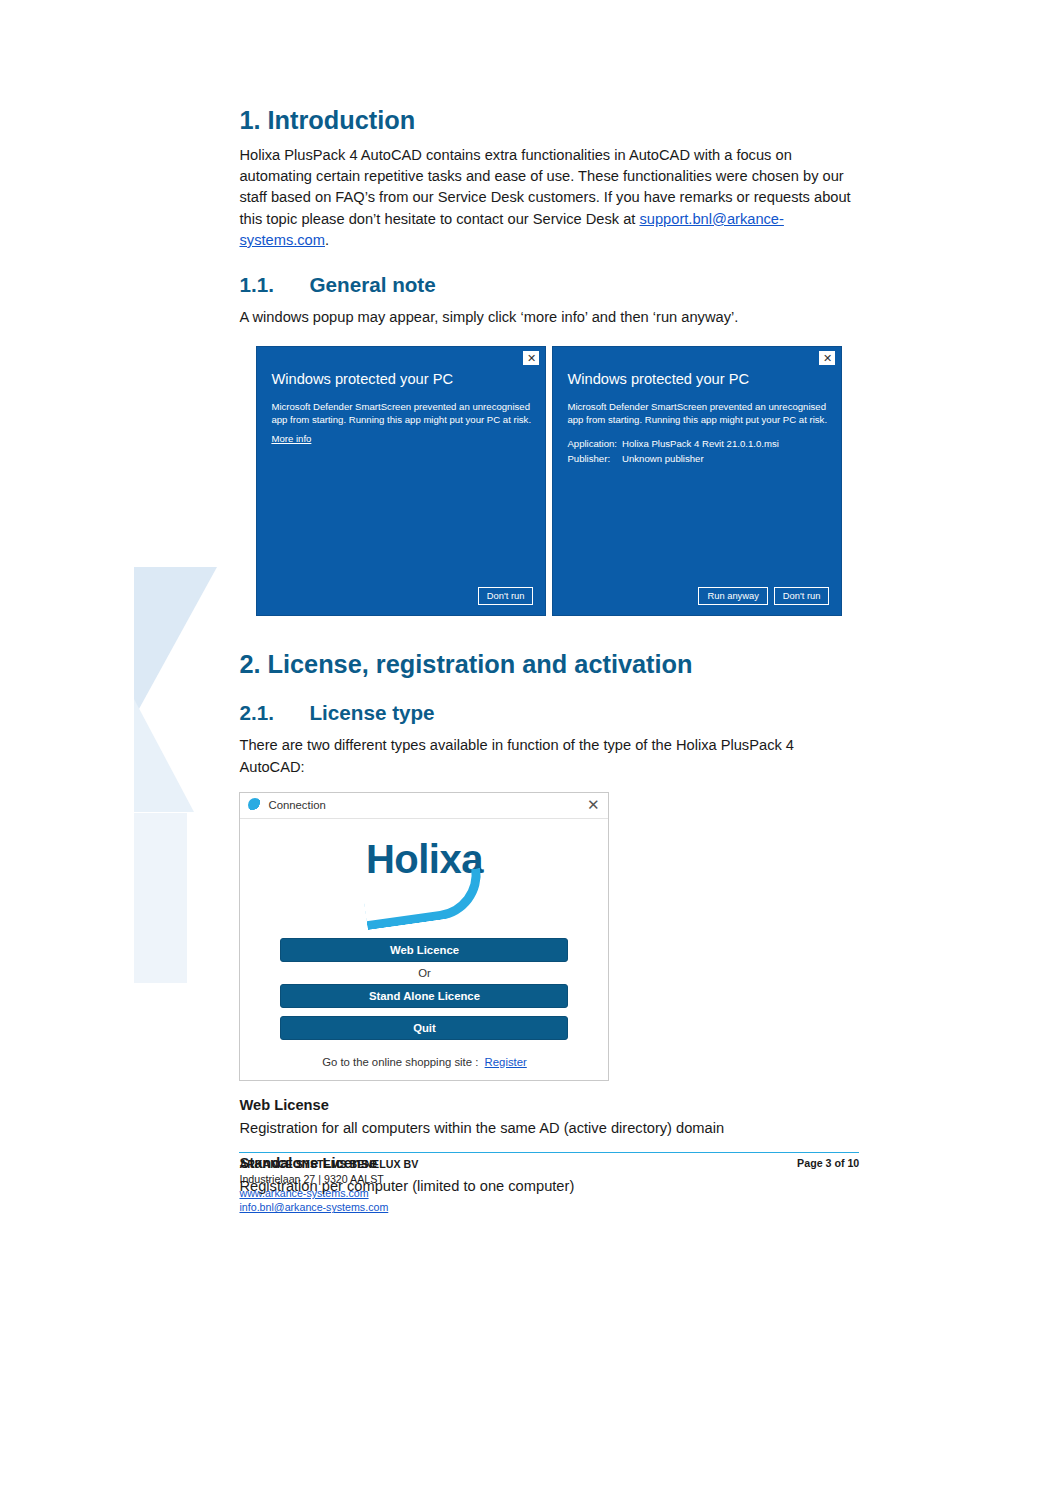1. Introduction
Holixa PlusPack 4 AutoCAD contains extra functionalities in AutoCAD with a focus on automating certain repetitive tasks and ease of use. These functionalities were chosen by our staff based on FAQ’s from our Service Desk customers. If you have remarks or requests about this topic please don’t hesitate to contact our Service Desk at support.bnl@arkance-systems.com.
1.1. General note
A windows popup may appear, simply click ‘more info’ and then ‘run anyway’.
✕
Windows protected your PC
Microsoft Defender SmartScreen prevented an unrecognised app from starting. Running this app might put your PC at risk. More info
Don't run
✕
Windows protected your PC
Microsoft Defender SmartScreen prevented an unrecognised app from starting. Running this app might put your PC at risk.
Application: Holixa PlusPack 4 Revit 21.0.1.0.msi
Publisher: Unknown publisher
Run anyway
Don't run
2. License, registration and activation
2.1. License type
There are two different types available in function of the type of the Holixa PlusPack 4 AutoCAD:
Connection
✕
Holixa
Web Licence
Or
Stand Alone Licence
Quit
Go to the online shopping site : Register
Web License
Registration for all computers within the same AD (active directory) domain
Standalone License
Registration per computer (limited to one computer)
ARKANCE SYSTEMS BENELUX BV
Industrielaan 27 | 9320 AALST
www.arkance-systems.com
info.bnl@arkance-systems.com
Page 3 of 10